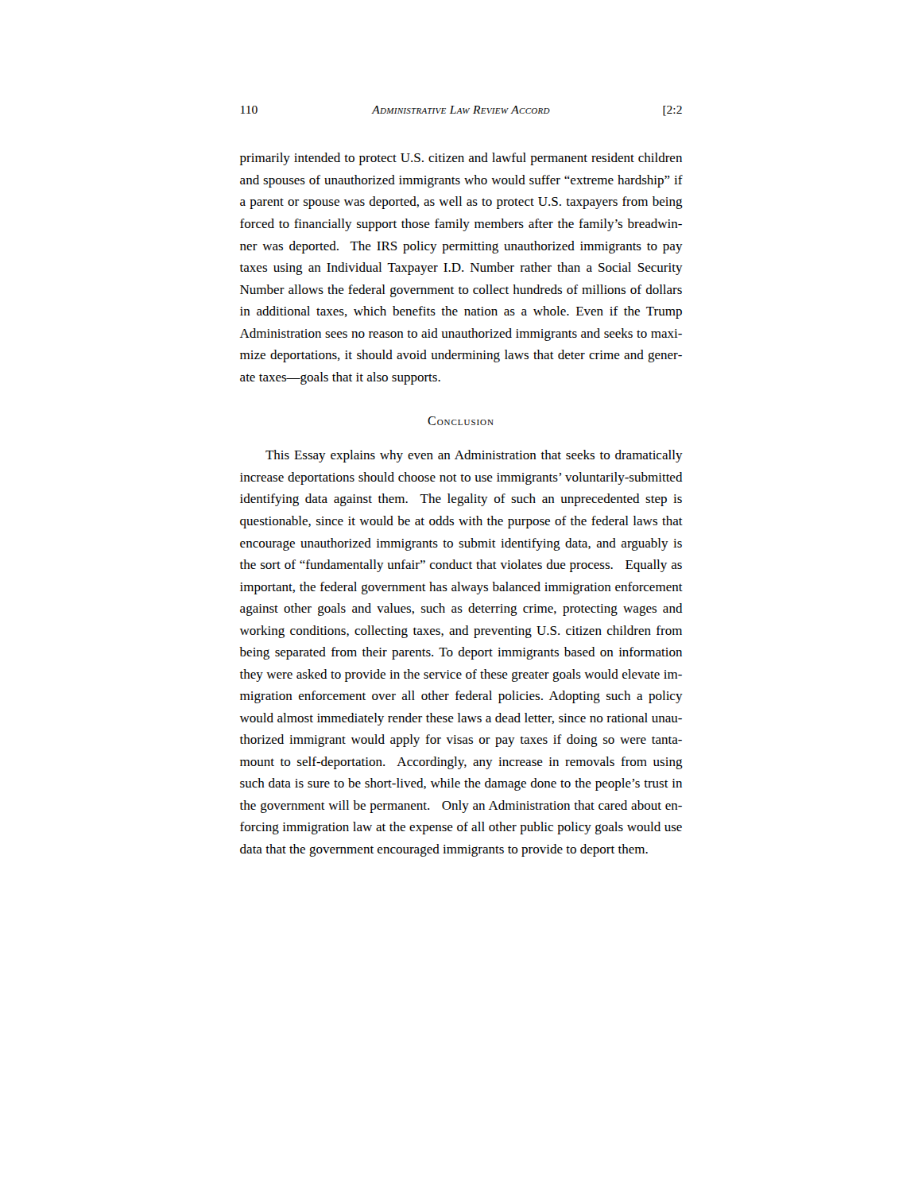110 Administrative Law Review Accord [2:2
primarily intended to protect U.S. citizen and lawful permanent resident children and spouses of unauthorized immigrants who would suffer “extreme hardship” if a parent or spouse was deported, as well as to protect U.S. taxpayers from being forced to financially support those family members after the family’s breadwinner was deported. The IRS policy permitting unauthorized immigrants to pay taxes using an Individual Taxpayer I.D. Number rather than a Social Security Number allows the federal government to collect hundreds of millions of dollars in additional taxes, which benefits the nation as a whole. Even if the Trump Administration sees no reason to aid unauthorized immigrants and seeks to maximize deportations, it should avoid undermining laws that deter crime and generate taxes—goals that it also supports.
Conclusion
This Essay explains why even an Administration that seeks to dramatically increase deportations should choose not to use immigrants’ voluntarily-submitted identifying data against them. The legality of such an unprecedented step is questionable, since it would be at odds with the purpose of the federal laws that encourage unauthorized immigrants to submit identifying data, and arguably is the sort of “fundamentally unfair” conduct that violates due process. Equally as important, the federal government has always balanced immigration enforcement against other goals and values, such as deterring crime, protecting wages and working conditions, collecting taxes, and preventing U.S. citizen children from being separated from their parents. To deport immigrants based on information they were asked to provide in the service of these greater goals would elevate immigration enforcement over all other federal policies. Adopting such a policy would almost immediately render these laws a dead letter, since no rational unauthorized immigrant would apply for visas or pay taxes if doing so were tantamount to self-deportation. Accordingly, any increase in removals from using such data is sure to be short-lived, while the damage done to the people’s trust in the government will be permanent. Only an Administration that cared about enforcing immigration law at the expense of all other public policy goals would use data that the government encouraged immigrants to provide to deport them.